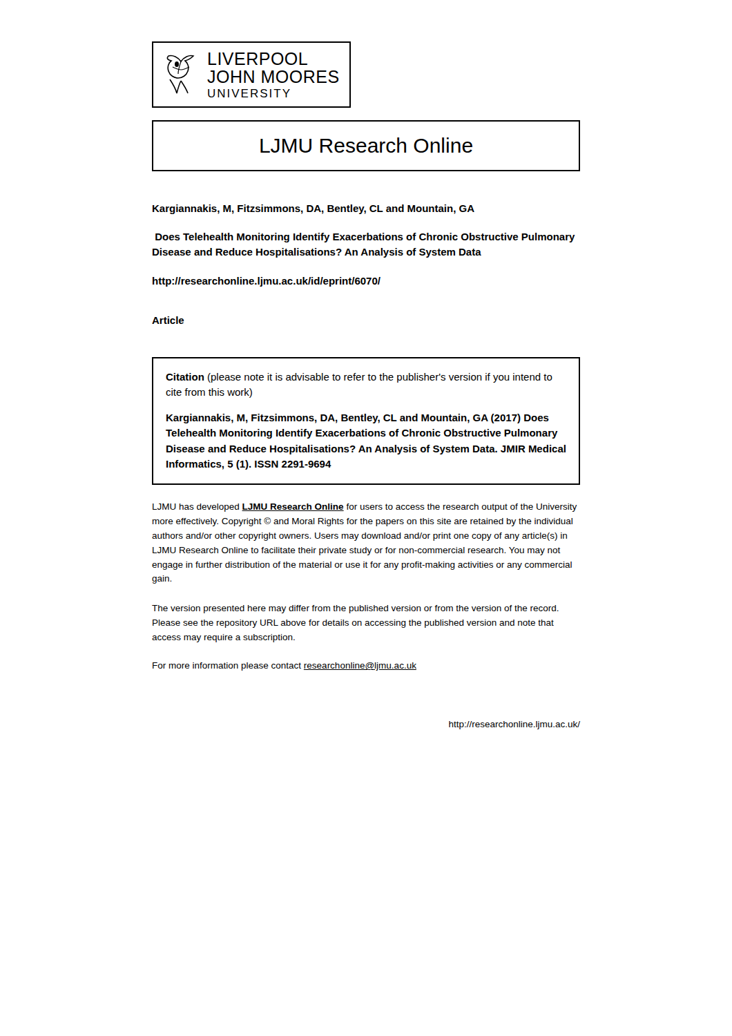LIVERPOOL JOHN MOORES UNIVERSITY
LJMU Research Online
Kargiannakis, M, Fitzsimmons, DA, Bentley, CL and Mountain, GA
Does Telehealth Monitoring Identify Exacerbations of Chronic Obstructive Pulmonary Disease and Reduce Hospitalisations? An Analysis of System Data
http://researchonline.ljmu.ac.uk/id/eprint/6070/
Article
Citation (please note it is advisable to refer to the publisher's version if you intend to cite from this work)
Kargiannakis, M, Fitzsimmons, DA, Bentley, CL and Mountain, GA (2017) Does Telehealth Monitoring Identify Exacerbations of Chronic Obstructive Pulmonary Disease and Reduce Hospitalisations? An Analysis of System Data. JMIR Medical Informatics, 5 (1). ISSN 2291-9694
LJMU has developed LJMU Research Online for users to access the research output of the University more effectively. Copyright © and Moral Rights for the papers on this site are retained by the individual authors and/or other copyright owners. Users may download and/or print one copy of any article(s) in LJMU Research Online to facilitate their private study or for non-commercial research. You may not engage in further distribution of the material or use it for any profit-making activities or any commercial gain.
The version presented here may differ from the published version or from the version of the record. Please see the repository URL above for details on accessing the published version and note that access may require a subscription.
For more information please contact researchonline@ljmu.ac.uk
http://researchonline.ljmu.ac.uk/